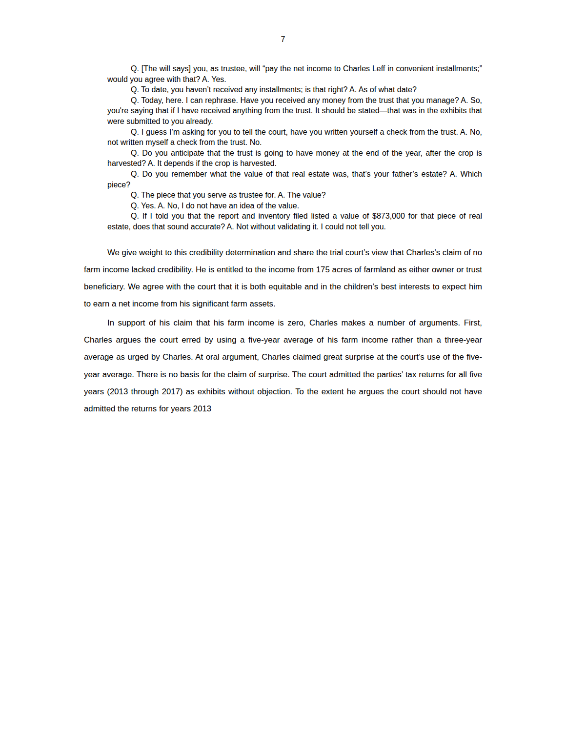7
Q. [The will says] you, as trustee, will “pay the net income to Charles Leff in convenient installments;” would you agree with that? A. Yes.
Q. To date, you haven’t received any installments; is that right? A. As of what date?
Q. Today, here. I can rephrase. Have you received any money from the trust that you manage? A. So, you're saying that if I have received anything from the trust. It should be stated—that was in the exhibits that were submitted to you already.
Q. I guess I’m asking for you to tell the court, have you written yourself a check from the trust. A. No, not written myself a check from the trust. No.
Q. Do you anticipate that the trust is going to have money at the end of the year, after the crop is harvested? A. It depends if the crop is harvested.
Q. Do you remember what the value of that real estate was, that’s your father’s estate? A. Which piece?
Q. The piece that you serve as trustee for. A. The value?
Q. Yes. A. No, I do not have an idea of the value.
Q. If I told you that the report and inventory filed listed a value of $873,000 for that piece of real estate, does that sound accurate? A. Not without validating it. I could not tell you.
We give weight to this credibility determination and share the trial court’s view that Charles’s claim of no farm income lacked credibility. He is entitled to the income from 175 acres of farmland as either owner or trust beneficiary. We agree with the court that it is both equitable and in the children’s best interests to expect him to earn a net income from his significant farm assets.
In support of his claim that his farm income is zero, Charles makes a number of arguments. First, Charles argues the court erred by using a five-year average of his farm income rather than a three-year average as urged by Charles. At oral argument, Charles claimed great surprise at the court’s use of the five-year average. There is no basis for the claim of surprise. The court admitted the parties’ tax returns for all five years (2013 through 2017) as exhibits without objection. To the extent he argues the court should not have admitted the returns for years 2013